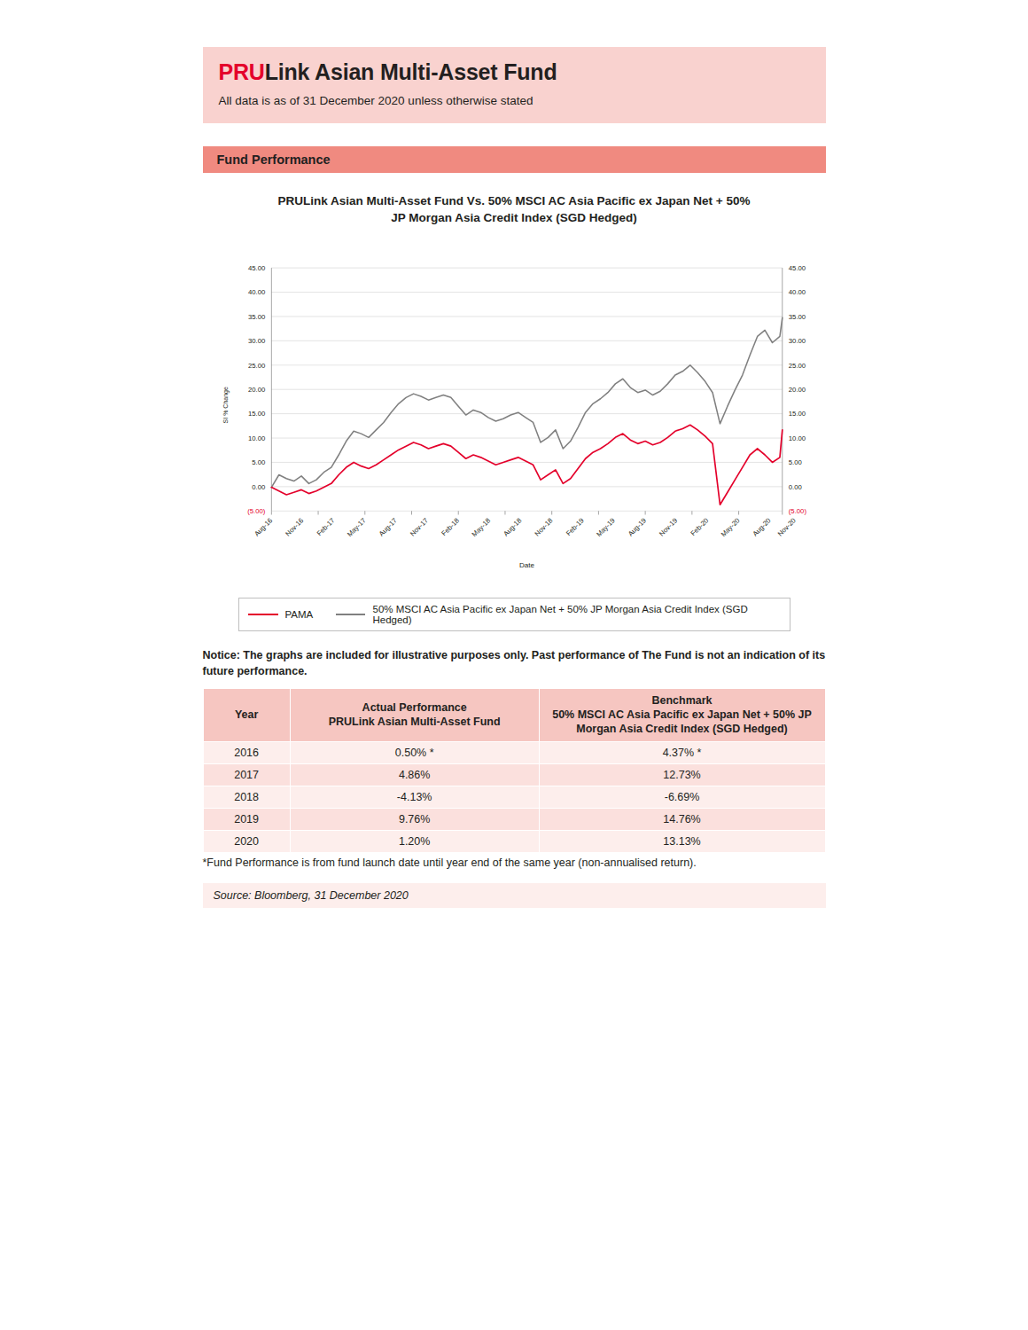PRULink Asian Multi-Asset Fund
All data is as of 31 December 2020 unless otherwise stated
Fund Performance
PRULink Asian Multi-Asset Fund Vs. 50% MSCI AC Asia Pacific ex Japan Net + 50% JP Morgan Asia Credit Index (SGD Hedged)
45.00 40.00 35.00 30.00 25.00 20.00 15.00 10.00 5.00 0.00 (5.00) 45.00 40.00 35.00 30.00 25.00 20.00 15.00 10.00 5.00 0.00 (5.00) SI % Change Aug-16 Nov-16 Feb-17 May-17 Aug-17 Nov-17 Feb-18 May-18 Aug-18 Nov-18 Feb-19 May-19 Aug-19 Nov-19 Feb-20 May-20 Aug-20 Nov-20 Date
PAMA
50% MSCI AC Asia Pacific ex Japan Net + 50% JP Morgan Asia Credit Index (SGD Hedged)
Notice: The graphs are included for illustrative purposes only. Past performance of The Fund is not an indication of its future performance.
| Year | Actual Performance PRULink Asian Multi-Asset Fund | Benchmark 50% MSCI AC Asia Pacific ex Japan Net + 50% JP Morgan Asia Credit Index (SGD Hedged) |
| --- | --- | --- |
| 2016 | 0.50% * | 4.37% * |
| 2017 | 4.86% | 12.73% |
| 2018 | -4.13% | -6.69% |
| 2019 | 9.76% | 14.76% |
| 2020 | 1.20% | 13.13% |
*Fund Performance is from fund launch date until year end of the same year (non-annualised return).
Source: Bloomberg, 31 December 2020